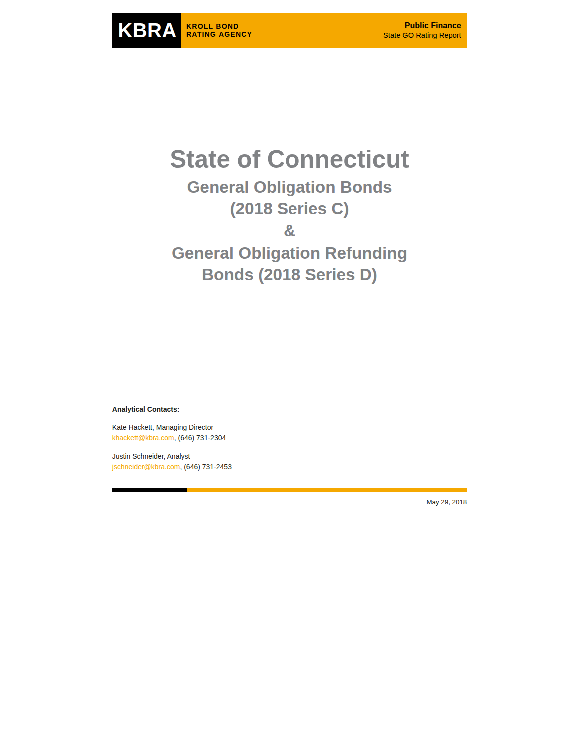KBRA
Kroll Bond
Rating Agency
Public Finance
State GO Rating Report
State of Connecticut
General Obligation Bonds
(2018 Series C) & General Obligation Refunding
Bonds (2018 Series D)
Analytical Contacts:
Kate Hackett, Managing Director
khackett@kbra.com, (646) 731-2304
Justin Schneider, Analyst
jschneider@kbra.com, (646) 731-2453
May 29, 2018